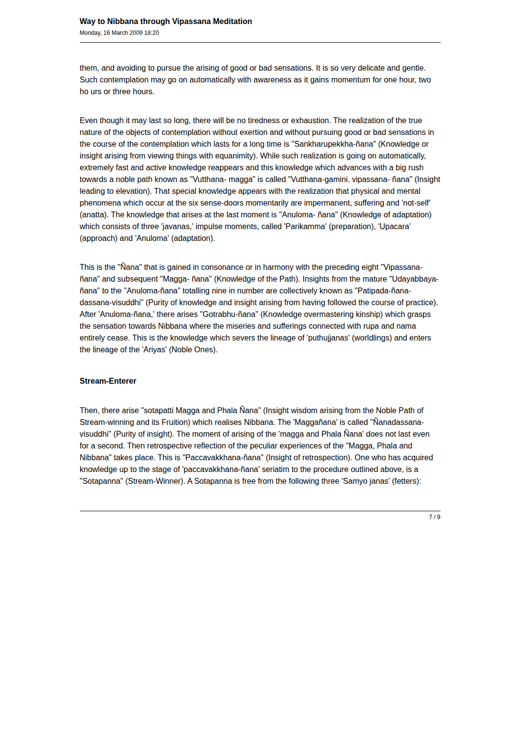Way to Nibbana through Vipassana Meditation
Monday, 16 March 2009 18:20
them, and avoiding to pursue the arising of good or bad sensations. It is so very delicate and gentle. Such contemplation may go on automatically with awareness as it gains momentum for one hour, two ho urs or three hours.
Even though it may last so long, there will be no tiredness or exhaustion. The realization of the true nature of the objects of contemplation without exertion and without pursuing good or bad sensations in the course of the contemplation which lasts for a long time is "Sankharupekkha-ñana" (Knowledge or insight arising from viewing things with equanimity). While such realization is going on automatically, extremely fast and active knowledge reappears and this knowledge which advances with a big rush towards a noble path known as "Vutthana- magga" is called "Vutthana-gamini. vipassana- ñana" (Insight leading to elevation). That special knowledge appears with the realization that physical and mental phenomena which occur at the six sense-doors momentarily are impermanent, suffering and 'not-self' (anatta). The knowledge that arises at the last moment is "Anuloma- ñana" (Knowledge of adaptation) which consists of three 'javanas,' impulse moments, called 'Parikamma' (preparation), 'Upacara' (approach) and 'Anuloma' (adaptation).
This is the "Ñana" that is gained in consonance or in harmony with the preceding eight "Vipassana- ñana" and subsequent "Magga- ñana" (Knowledge of the Path). Insights from the mature "Udayabbaya-ñana" to the "Anuloma-ñana" totalling nine in number are collectively known as "Patipada-ñana-dassana-visuddhi" (Purity of knowledge and insight arising from having followed the course of practice). After 'Anuloma-ñana,' there arises "Gotrabhu-ñana" (Knowledge overmastering kinship) which grasps the sensation towards Nibbana where the miseries and sufferings connected with rupa and nama entirely cease. This is the knowledge which severs the lineage of 'puthujjanas' (worldlings) and enters the lineage of the 'Ariyas' (Noble Ones).
Stream-Enterer
Then, there arise "sotapatti Magga and Phala Ñana" (Insight wisdom arising from the Noble Path of Stream-winning and its Fruition) which realises Nibbana. The 'Maggañana' is called "Ñanadassana- visuddhi" (Purity of insight). The moment of arising of the 'magga and Phala Ñana' does not last even for a second. Then retrospective reflection of the peculiar experiences of the "Magga, Phala and Nibbana" takes place. This is "Paccavakkhana-ñana" (Insight of retrospection). One who has acquired knowledge up to the stage of 'paccavakkhana-ñana' seriatim to the procedure outlined above, is a "Sotapanna" (Stream-Winner). A Sotapanna is free from the following three 'Samyo janas' (fetters):
7 / 9